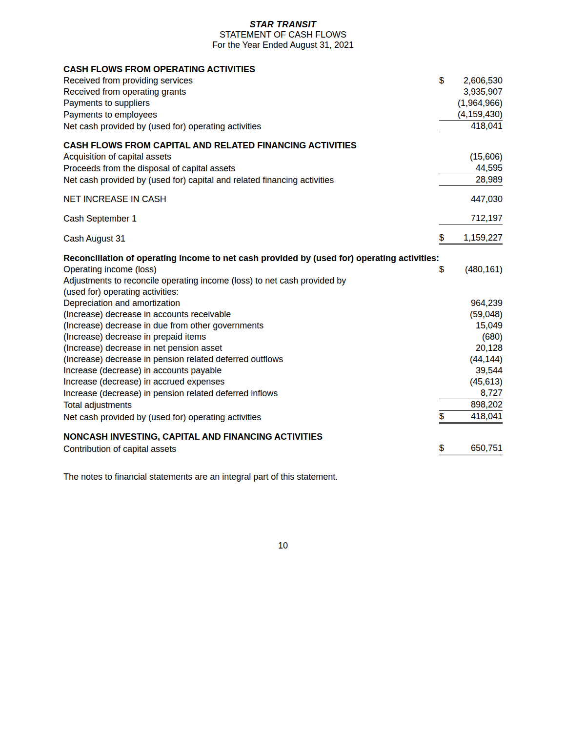STAR TRANSIT
STATEMENT OF CASH FLOWS
For the Year Ended August 31, 2021
| CASH FLOWS FROM OPERATING ACTIVITIES | | |
| Received from providing services | $ | 2,606,530 |
| Received from operating grants | | 3,935,907 |
| Payments to suppliers | | (1,964,966) |
| Payments to employees | | (4,159,430) |
| Net cash provided by (used for) operating activities | | 418,041 |
| CASH FLOWS FROM CAPITAL AND RELATED FINANCING ACTIVITIES | | |
| Acquisition of capital assets | | (15,606) |
| Proceeds from the disposal of capital assets | | 44,595 |
| Net cash provided by (used for) capital and related financing activities | | 28,989 |
| NET INCREASE IN CASH | | 447,030 |
| Cash September 1 | | 712,197 |
| Cash August 31 | $ | 1,159,227 |
| Reconciliation of operating income to net cash provided by (used for) operating activities: | | |
| Operating income (loss) | $ | (480,161) |
| Adjustments to reconcile operating income (loss) to net cash provided by | | |
| (used for) operating activities: | | |
| Depreciation and amortization | | 964,239 |
| (Increase) decrease in accounts receivable | | (59,048) |
| (Increase) decrease in due from other governments | | 15,049 |
| (Increase) decrease in prepaid items | | (680) |
| (Increase) decrease in net pension asset | | 20,128 |
| (Increase) decrease in pension related deferred outflows | | (44,144) |
| Increase (decrease) in accounts payable | | 39,544 |
| Increase (decrease) in accrued expenses | | (45,613) |
| Increase (decrease) in pension related deferred inflows | | 8,727 |
| Total adjustments | | 898,202 |
| Net cash provided by (used for) operating activities | $ | 418,041 |
| NONCASH INVESTING, CAPITAL AND FINANCING ACTIVITIES | | |
| Contribution of capital assets | $ | 650,751 |
The notes to financial statements are an integral part of this statement.
10